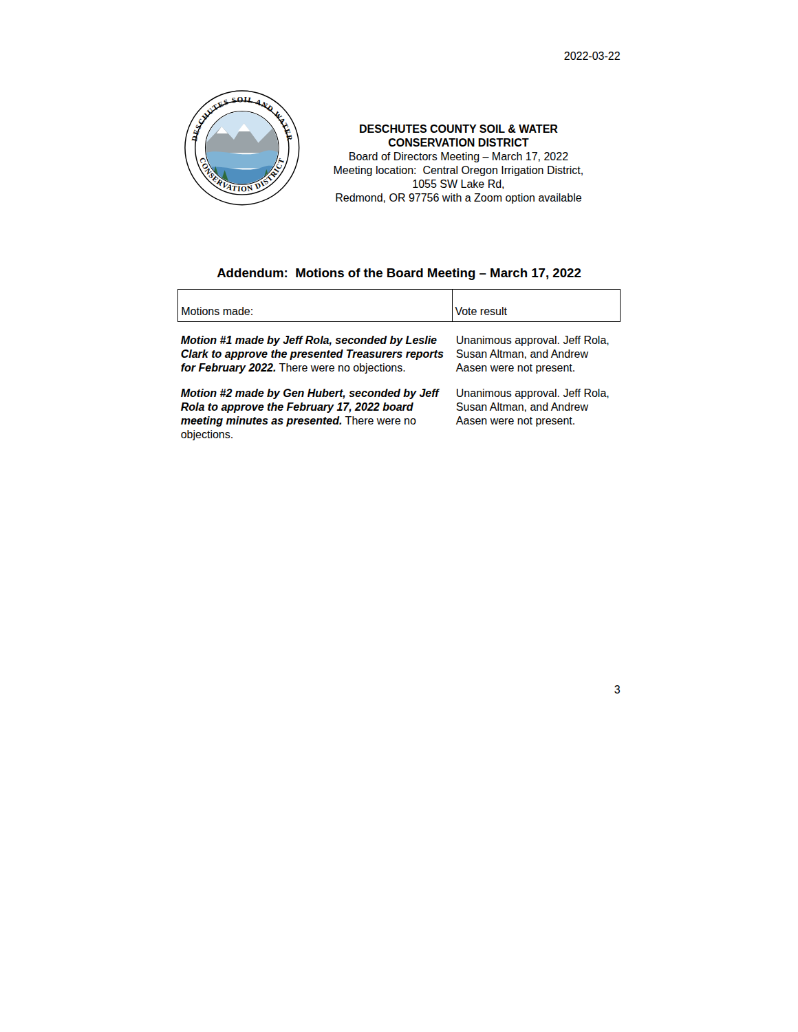2022-03-22
Deschutes Soil and Water Conservation District seal DESCHUTES SOIL AND WATER CONSERVATION DISTRICT
DESCHUTES COUNTY SOIL & WATER CONSERVATION DISTRICT
Board of Directors Meeting – March 17, 2022
Meeting location: Central Oregon Irrigation District, 1055 SW Lake Rd,
Redmond, OR 97756 with a Zoom option available
Addendum: Motions of the Board Meeting – March 17, 2022
| Motions made: | Vote result |
| --- | --- |
| Motion #1 made by Jeff Rola, seconded by Leslie Clark to approve the presented Treasurers reports for February 2022. There were no objections. | Unanimous approval. Jeff Rola, Susan Altman, and Andrew Aasen were not present. |
| Motion #2 made by Gen Hubert, seconded by Jeff Rola to approve the February 17, 2022 board meeting minutes as presented. There were no objections. | Unanimous approval. Jeff Rola, Susan Altman, and Andrew Aasen were not present. |
3